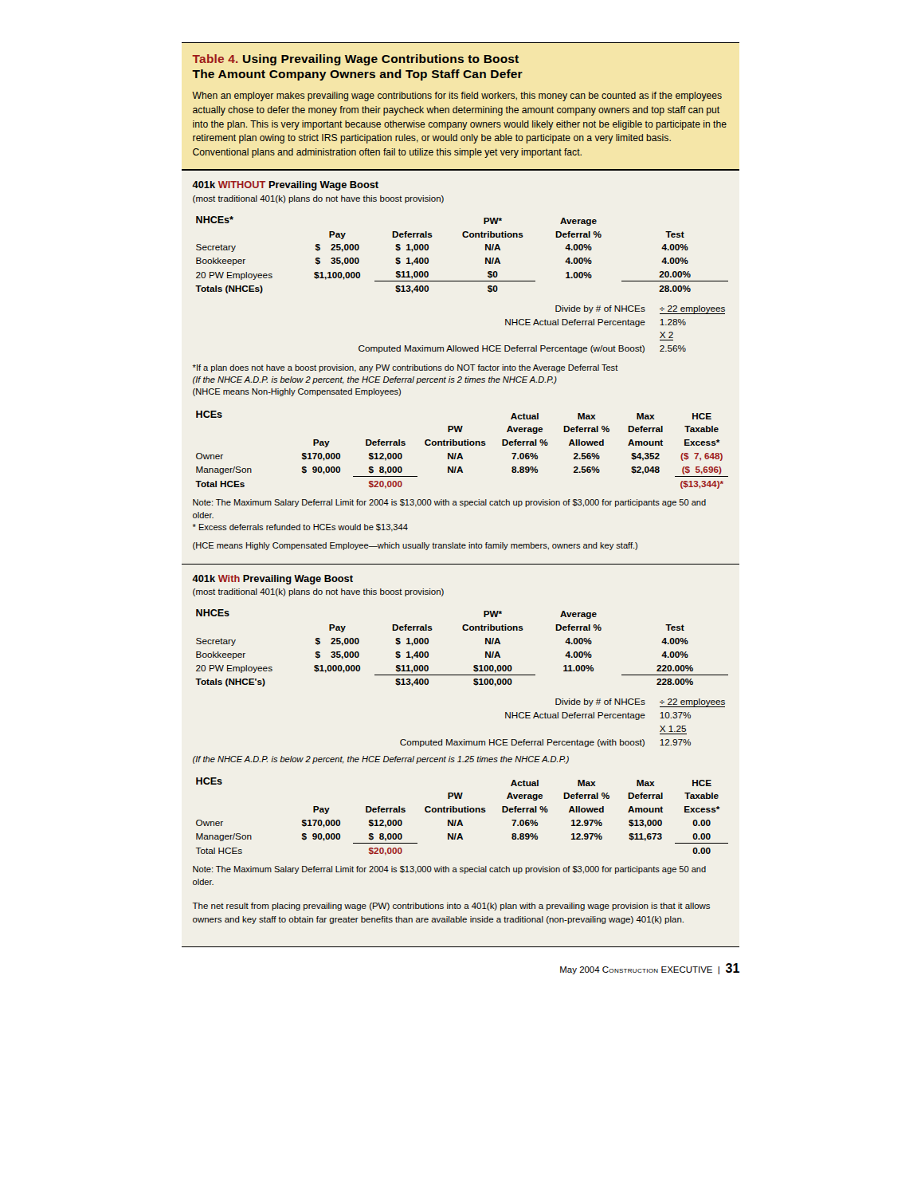Table 4. Using Prevailing Wage Contributions to Boost
The Amount Company Owners and Top Staff Can Defer
When an employer makes prevailing wage contributions for its field workers, this money can be counted as if the employees actually chose to defer the money from their paycheck when determining the amount company owners and top staff can put into the plan. This is very important because otherwise company owners would likely either not be eligible to participate in the retirement plan owing to strict IRS participation rules, or would only be able to participate on a very limited basis. Conventional plans and administration often fail to utilize this simple yet very important fact.
401k WITHOUT Prevailing Wage Boost
(most traditional 401(k) plans do not have this boost provision)
| NHCEs* | | | PW* | Average | |
| | Pay | Deferrals | Contributions | Deferral % | Test |
| Secretary | $ 25,000 | $ 1,000 | N/A | 4.00% | 4.00% |
| Bookkeeper | $ 35,000 | $ 1,400 | N/A | 4.00% | 4.00% |
| 20 PW Employees | $1,100,000 | $11,000 | $0 | 1.00% | 20.00% |
| Totals (NHCEs) | | $13,400 | $0 | | 28.00% |
| Divide by # of NHCEs | ÷ 22 employees |
| NHCE Actual Deferral Percentage | 1.28% |
| | X 2 |
| Computed Maximum Allowed HCE Deferral Percentage (w/out Boost) | 2.56% |
*If a plan does not have a boost provision, any PW contributions do NOT factor into the Average Deferral Test
(If the NHCE A.D.P. is below 2 percent, the HCE Deferral percent is 2 times the NHCE A.D.P.)
(NHCE means Non-Highly Compensated Employees)
| HCEs | | | | Actual | Max | Max | HCE |
| | | | PW | Average | Deferral % | Deferral | Taxable |
| | Pay | Deferrals | Contributions | Deferral % | Allowed | Amount | Excess* |
| Owner | $170,000 | $12,000 | N/A | 7.06% | 2.56% | $4,352 | ($ 7, 648) |
| Manager/Son | $ 90,000 | $ 8,000 | N/A | 8.89% | 2.56% | $2,048 | ($ 5,696) |
| Total HCEs | | $20,000 | | | | | ($13,344)* |
Note: The Maximum Salary Deferral Limit for 2004 is $13,000 with a special catch up provision of $3,000 for participants age 50 and older.
* Excess deferrals refunded to HCEs would be $13,344
(HCE means Highly Compensated Employee—which usually translate into family members, owners and key staff.)
401k With Prevailing Wage Boost
(most traditional 401(k) plans do not have this boost provision)
| NHCEs | | | PW* | Average | |
| | Pay | Deferrals | Contributions | Deferral % | Test |
| Secretary | $ 25,000 | $ 1,000 | N/A | 4.00% | 4.00% |
| Bookkeeper | $ 35,000 | $ 1,400 | N/A | 4.00% | 4.00% |
| 20 PW Employees | $1,000,000 | $11,000 | $100,000 | 11.00% | 220.00% |
| Totals (NHCE's) | | $13,400 | $100,000 | | 228.00% |
| Divide by # of NHCEs | ÷ 22 employees |
| NHCE Actual Deferral Percentage | 10.37% |
| | X 1.25 |
| Computed Maximum HCE Deferral Percentage (with boost) | 12.97% |
(If the NHCE A.D.P. is below 2 percent, the HCE Deferral percent is 1.25 times the NHCE A.D.P.)
| HCEs | | | | Actual | Max | Max | HCE |
| | | | PW | Average | Deferral % | Deferral | Taxable |
| | Pay | Deferrals | Contributions | Deferral % | Allowed | Amount | Excess* |
| Owner | $170,000 | $12,000 | N/A | 7.06% | 12.97% | $13,000 | 0.00 |
| Manager/Son | $ 90,000 | $ 8,000 | N/A | 8.89% | 12.97% | $11,673 | 0.00 |
| Total HCEs | | $20,000 | | | | | 0.00 |
Note: The Maximum Salary Deferral Limit for 2004 is $13,000 with a special catch up provision of $3,000 for participants age 50 and older.
The net result from placing prevailing wage (PW) contributions into a 401(k) plan with a prevailing wage provision is that it allows owners and key staff to obtain far greater benefits than are available inside a traditional (non-prevailing wage) 401(k) plan.
May 2004 Construction EXECUTIVE |31